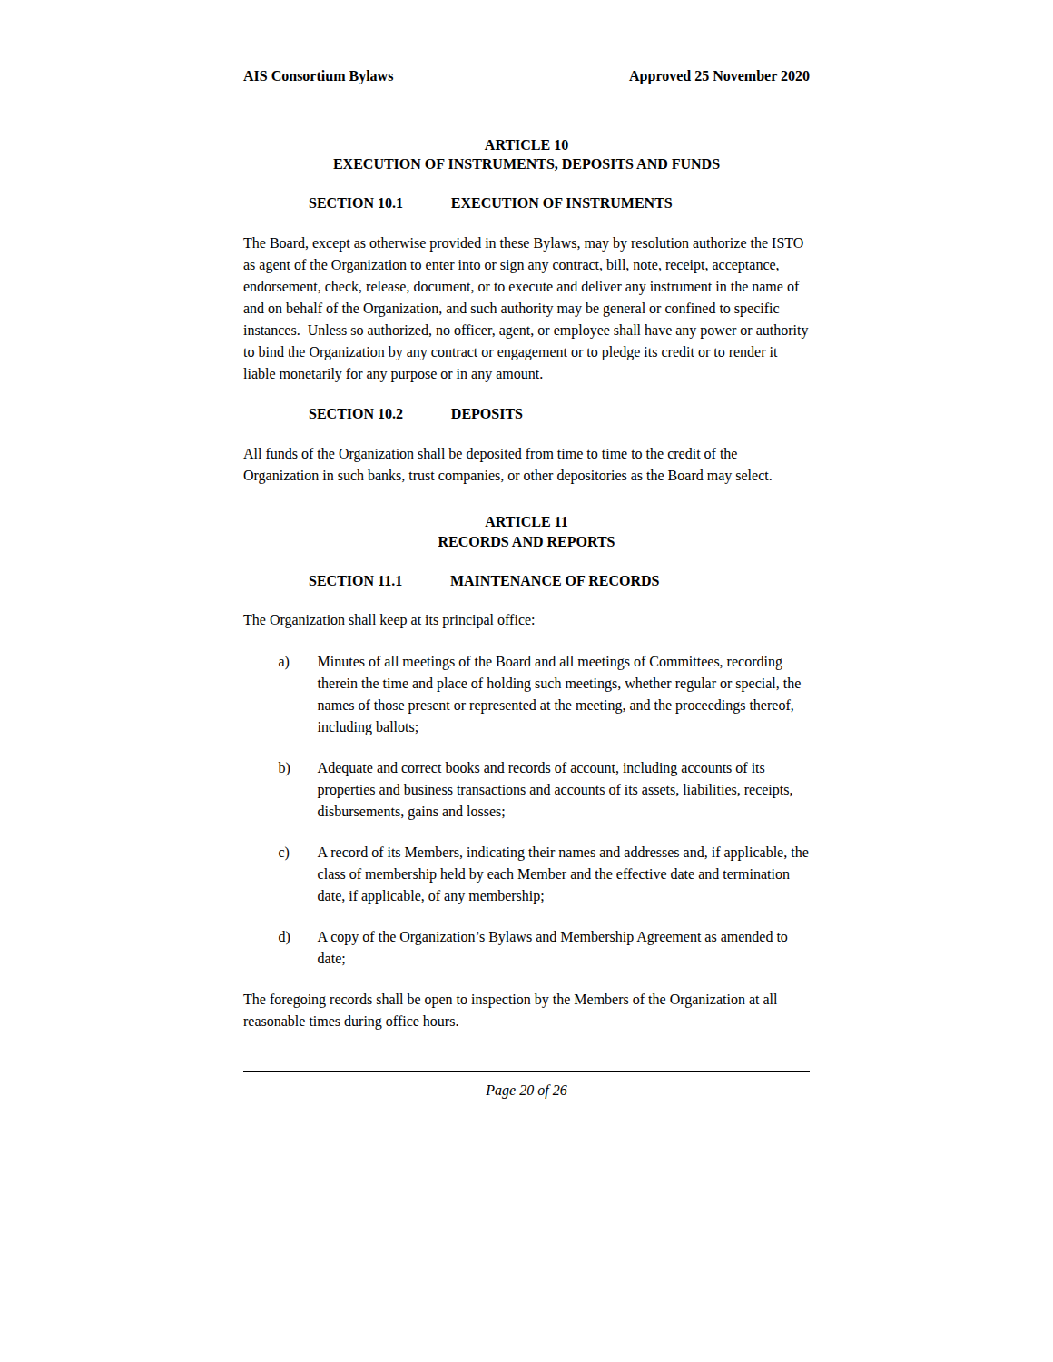AIS Consortium Bylaws Approved 25 November 2020
ARTICLE 10 EXECUTION OF INSTRUMENTS, DEPOSITS AND FUNDS
SECTION 10.1EXECUTION OF INSTRUMENTS
The Board, except as otherwise provided in these Bylaws, may by resolution authorize the ISTO as agent of the Organization to enter into or sign any contract, bill, note, receipt, acceptance, endorsement, check, release, document, or to execute and deliver any instrument in the name of and on behalf of the Organization, and such authority may be general or confined to specific instances. Unless so authorized, no officer, agent, or employee shall have any power or authority to bind the Organization by any contract or engagement or to pledge its credit or to render it liable monetarily for any purpose or in any amount.
SECTION 10.2DEPOSITS
All funds of the Organization shall be deposited from time to time to the credit of the Organization in such banks, trust companies, or other depositories as the Board may select.
ARTICLE 11 RECORDS AND REPORTS
SECTION 11.1MAINTENANCE OF RECORDS
The Organization shall keep at its principal office:
a) Minutes of all meetings of the Board and all meetings of Committees, recording therein the time and place of holding such meetings, whether regular or special, the names of those present or represented at the meeting, and the proceedings thereof, including ballots;
b) Adequate and correct books and records of account, including accounts of its properties and business transactions and accounts of its assets, liabilities, receipts, disbursements, gains and losses;
c) A record of its Members, indicating their names and addresses and, if applicable, the class of membership held by each Member and the effective date and termination date, if applicable, of any membership;
d) A copy of the Organization’s Bylaws and Membership Agreement as amended to date;
The foregoing records shall be open to inspection by the Members of the Organization at all reasonable times during office hours.
Page 20 of 26